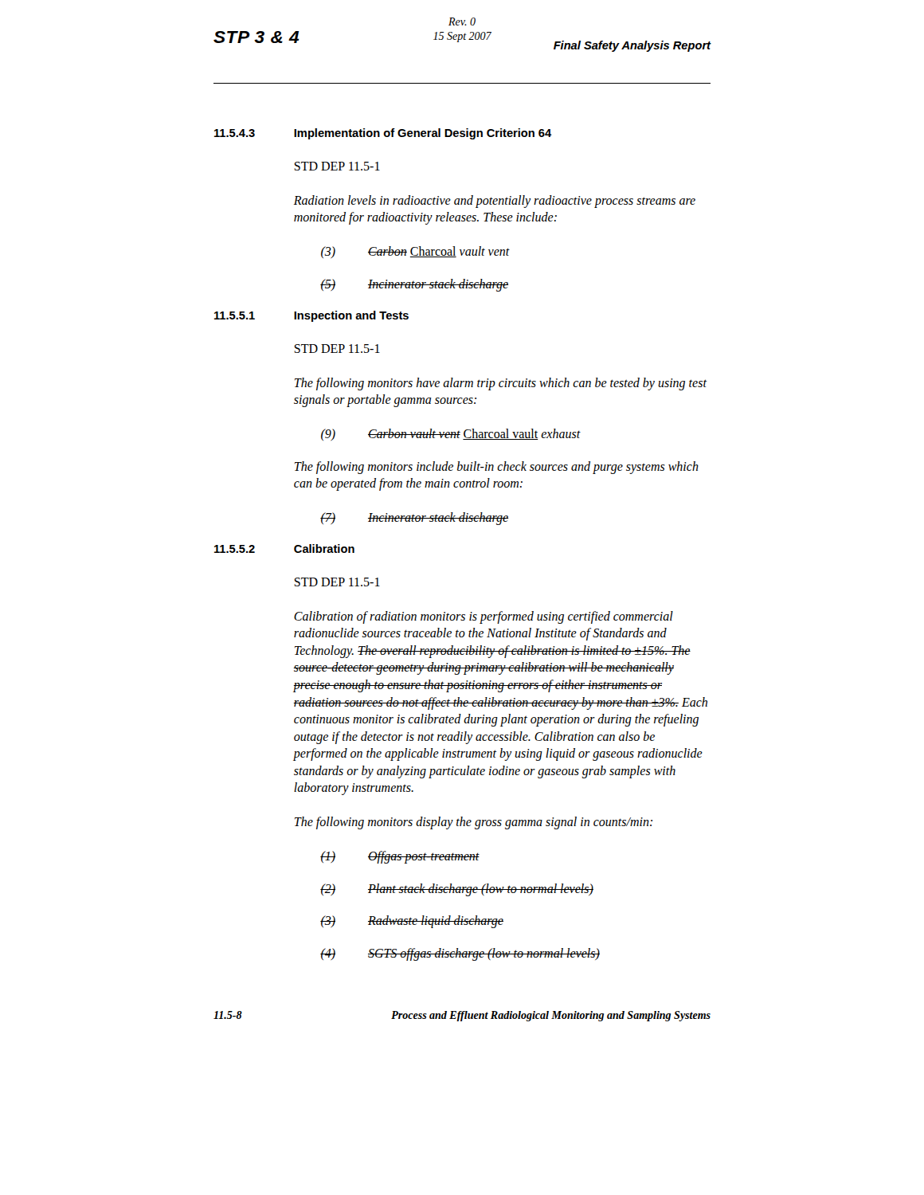Rev. 0
15 Sept 2007
STP 3 & 4
Final Safety Analysis Report
11.5.4.3 Implementation of General Design Criterion 64
STD DEP 11.5-1
Radiation levels in radioactive and potentially radioactive process streams are monitored for radioactivity releases. These include:
(3) Carbon Charcoal vault vent
(5) Incinerator stack discharge
11.5.5.1 Inspection and Tests
STD DEP 11.5-1
The following monitors have alarm trip circuits which can be tested by using test signals or portable gamma sources:
(9) Carbon vault vent Charcoal vault exhaust
The following monitors include built-in check sources and purge systems which can be operated from the main control room:
(7) Incinerator stack discharge
11.5.5.2 Calibration
STD DEP 11.5-1
Calibration of radiation monitors is performed using certified commercial radionuclide sources traceable to the National Institute of Standards and Technology. The overall reproducibility of calibration is limited to ±15%. The source-detector geometry during primary calibration will be mechanically precise enough to ensure that positioning errors of either instruments or radiation sources do not affect the calibration accuracy by more than ±3%. Each continuous monitor is calibrated during plant operation or during the refueling outage if the detector is not readily accessible. Calibration can also be performed on the applicable instrument by using liquid or gaseous radionuclide standards or by analyzing particulate iodine or gaseous grab samples with laboratory instruments.
The following monitors display the gross gamma signal in counts/min:
(1) Offgas post-treatment
(2) Plant stack discharge (low to normal levels)
(3) Radwaste liquid discharge
(4) SGTS offgas discharge (low to normal levels)
11.5-8 Process and Effluent Radiological Monitoring and Sampling Systems